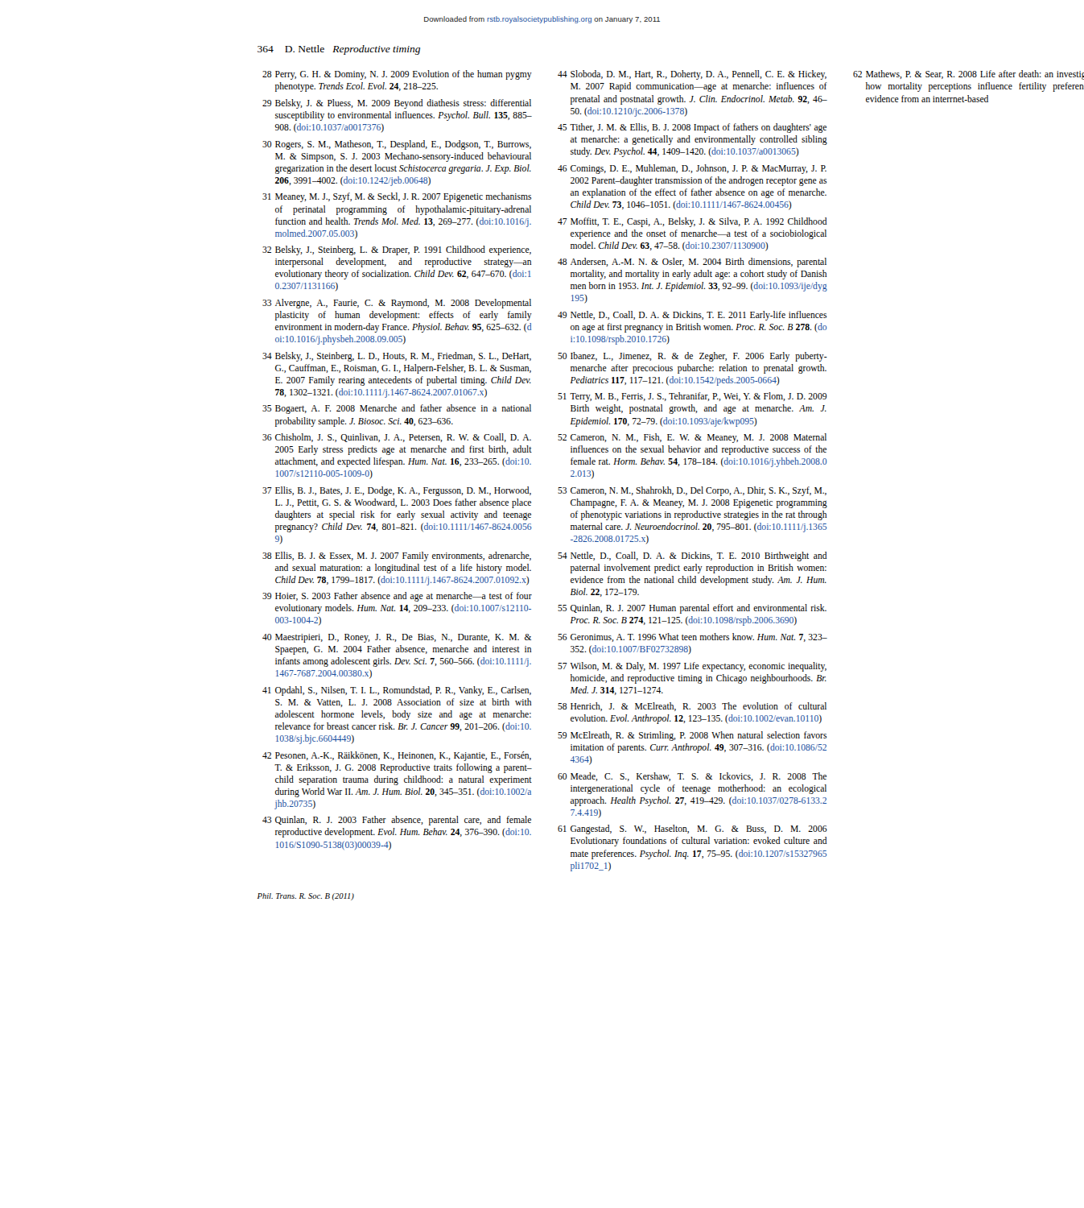Downloaded from rstb.royalsocietypublishing.org on January 7, 2011
364 D. Nettle Reproductive timing
28 Perry, G. H. & Dominy, N. J. 2009 Evolution of the human pygmy phenotype. Trends Ecol. Evol. 24, 218–225.
29 Belsky, J. & Pluess, M. 2009 Beyond diathesis stress: differential susceptibility to environmental influences. Psychol. Bull. 135, 885–908. (doi:10.1037/a0017376)
30 Rogers, S. M., Matheson, T., Despland, E., Dodgson, T., Burrows, M. & Simpson, S. J. 2003 Mechano-sensory-induced behavioural gregarization in the desert locust Schistocerca gregaria. J. Exp. Biol. 206, 3991–4002. (doi:10.1242/jeb.00648)
31 Meaney, M. J., Szyf, M. & Seckl, J. R. 2007 Epigenetic mechanisms of perinatal programming of hypothalamic-pituitary-adrenal function and health. Trends Mol. Med. 13, 269–277. (doi:10.1016/j.molmed.2007.05.003)
32 Belsky, J., Steinberg, L. & Draper, P. 1991 Childhood experience, interpersonal development, and reproductive strategy—an evolutionary theory of socialization. Child Dev. 62, 647–670. (doi:10.2307/1131166)
33 Alvergne, A., Faurie, C. & Raymond, M. 2008 Developmental plasticity of human development: effects of early family environment in modern-day France. Physiol. Behav. 95, 625–632. (doi:10.1016/j.physbeh.2008.09.005)
34 Belsky, J., Steinberg, L. D., Houts, R. M., Friedman, S. L., DeHart, G., Cauffman, E., Roisman, G. I., Halpern-Felsher, B. L. & Susman, E. 2007 Family rearing antecedents of pubertal timing. Child Dev. 78, 1302–1321. (doi:10.1111/j.1467-8624.2007.01067.x)
35 Bogaert, A. F. 2008 Menarche and father absence in a national probability sample. J. Biosoc. Sci. 40, 623–636.
36 Chisholm, J. S., Quinlivan, J. A., Petersen, R. W. & Coall, D. A. 2005 Early stress predicts age at menarche and first birth, adult attachment, and expected lifespan. Hum. Nat. 16, 233–265. (doi:10.1007/s12110-005-1009-0)
37 Ellis, B. J., Bates, J. E., Dodge, K. A., Fergusson, D. M., Horwood, L. J., Pettit, G. S. & Woodward, L. 2003 Does father absence place daughters at special risk for early sexual activity and teenage pregnancy? Child Dev. 74, 801–821. (doi:10.1111/1467-8624.00569)
38 Ellis, B. J. & Essex, M. J. 2007 Family environments, adrenarche, and sexual maturation: a longitudinal test of a life history model. Child Dev. 78, 1799–1817. (doi:10.1111/j.1467-8624.2007.01092.x)
39 Hoier, S. 2003 Father absence and age at menarche—a test of four evolutionary models. Hum. Nat. 14, 209–233. (doi:10.1007/s12110-003-1004-2)
40 Maestripieri, D., Roney, J. R., De Bias, N., Durante, K. M. & Spaepen, G. M. 2004 Father absence, menarche and interest in infants among adolescent girls. Dev. Sci. 7, 560–566. (doi:10.1111/j.1467-7687.2004.00380.x)
41 Opdahl, S., Nilsen, T. I. L., Romundstad, P. R., Vanky, E., Carlsen, S. M. & Vatten, L. J. 2008 Association of size at birth with adolescent hormone levels, body size and age at menarche: relevance for breast cancer risk. Br. J. Cancer 99, 201–206. (doi:10.1038/sj.bjc.6604449)
42 Pesonen, A.-K., Räikkönen, K., Heinonen, K., Kajantie, E., Forsén, T. & Eriksson, J. G. 2008 Reproductive traits following a parent–child separation trauma during childhood: a natural experiment during World War II. Am. J. Hum. Biol. 20, 345–351. (doi:10.1002/ajhb.20735)
43 Quinlan, R. J. 2003 Father absence, parental care, and female reproductive development. Evol. Hum. Behav. 24, 376–390. (doi:10.1016/S1090-5138(03)00039-4)
44 Sloboda, D. M., Hart, R., Doherty, D. A., Pennell, C. E. & Hickey, M. 2007 Rapid communication—age at menarche: influences of prenatal and postnatal growth. J. Clin. Endocrinol. Metab. 92, 46–50. (doi:10.1210/jc.2006-1378)
45 Tither, J. M. & Ellis, B. J. 2008 Impact of fathers on daughters' age at menarche: a genetically and environmentally controlled sibling study. Dev. Psychol. 44, 1409–1420. (doi:10.1037/a0013065)
46 Comings, D. E., Muhleman, D., Johnson, J. P. & MacMurray, J. P. 2002 Parent–daughter transmission of the androgen receptor gene as an explanation of the effect of father absence on age of menarche. Child Dev. 73, 1046–1051. (doi:10.1111/1467-8624.00456)
47 Moffitt, T. E., Caspi, A., Belsky, J. & Silva, P. A. 1992 Childhood experience and the onset of menarche—a test of a sociobiological model. Child Dev. 63, 47–58. (doi:10.2307/1130900)
48 Andersen, A.-M. N. & Osler, M. 2004 Birth dimensions, parental mortality, and mortality in early adult age: a cohort study of Danish men born in 1953. Int. J. Epidemiol. 33, 92–99. (doi:10.1093/ije/dyg195)
49 Nettle, D., Coall, D. A. & Dickins, T. E. 2011 Early-life influences on age at first pregnancy in British women. Proc. R. Soc. B 278. (doi:10.1098/rspb.2010.1726)
50 Ibanez, L., Jimenez, R. & de Zegher, F. 2006 Early puberty-menarche after precocious pubarche: relation to prenatal growth. Pediatrics 117, 117–121. (doi:10.1542/peds.2005-0664)
51 Terry, M. B., Ferris, J. S., Tehranifar, P., Wei, Y. & Flom, J. D. 2009 Birth weight, postnatal growth, and age at menarche. Am. J. Epidemiol. 170, 72–79. (doi:10.1093/aje/kwp095)
52 Cameron, N. M., Fish, E. W. & Meaney, M. J. 2008 Maternal influences on the sexual behavior and reproductive success of the female rat. Horm. Behav. 54, 178–184. (doi:10.1016/j.yhbeh.2008.02.013)
53 Cameron, N. M., Shahrokh, D., Del Corpo, A., Dhir, S. K., Szyf, M., Champagne, F. A. & Meaney, M. J. 2008 Epigenetic programming of phenotypic variations in reproductive strategies in the rat through maternal care. J. Neuroendocrinol. 20, 795–801. (doi:10.1111/j.1365-2826.2008.01725.x)
54 Nettle, D., Coall, D. A. & Dickins, T. E. 2010 Birthweight and paternal involvement predict early reproduction in British women: evidence from the national child development study. Am. J. Hum. Biol. 22, 172–179.
55 Quinlan, R. J. 2007 Human parental effort and environmental risk. Proc. R. Soc. B 274, 121–125. (doi:10.1098/rspb.2006.3690)
56 Geronimus, A. T. 1996 What teen mothers know. Hum. Nat. 7, 323–352. (doi:10.1007/BF02732898)
57 Wilson, M. & Daly, M. 1997 Life expectancy, economic inequality, homicide, and reproductive timing in Chicago neighbourhoods. Br. Med. J. 314, 1271–1274.
58 Henrich, J. & McElreath, R. 2003 The evolution of cultural evolution. Evol. Anthropol. 12, 123–135. (doi:10.1002/evan.10110)
59 McElreath, R. & Strimling, P. 2008 When natural selection favors imitation of parents. Curr. Anthropol. 49, 307–316. (doi:10.1086/524364)
60 Meade, C. S., Kershaw, T. S. & Ickovics, J. R. 2008 The intergenerational cycle of teenage motherhood: an ecological approach. Health Psychol. 27, 419–429. (doi:10.1037/0278-6133.27.4.419)
61 Gangestad, S. W., Haselton, M. G. & Buss, D. M. 2006 Evolutionary foundations of cultural variation: evoked culture and mate preferences. Psychol. Inq. 17, 75–95. (doi:10.1207/s15327965pli1702_1)
62 Mathews, P. & Sear, R. 2008 Life after death: an investigation into how mortality perceptions influence fertility preferences using evidence from an interrnet-based
Phil. Trans. R. Soc. B (2011)